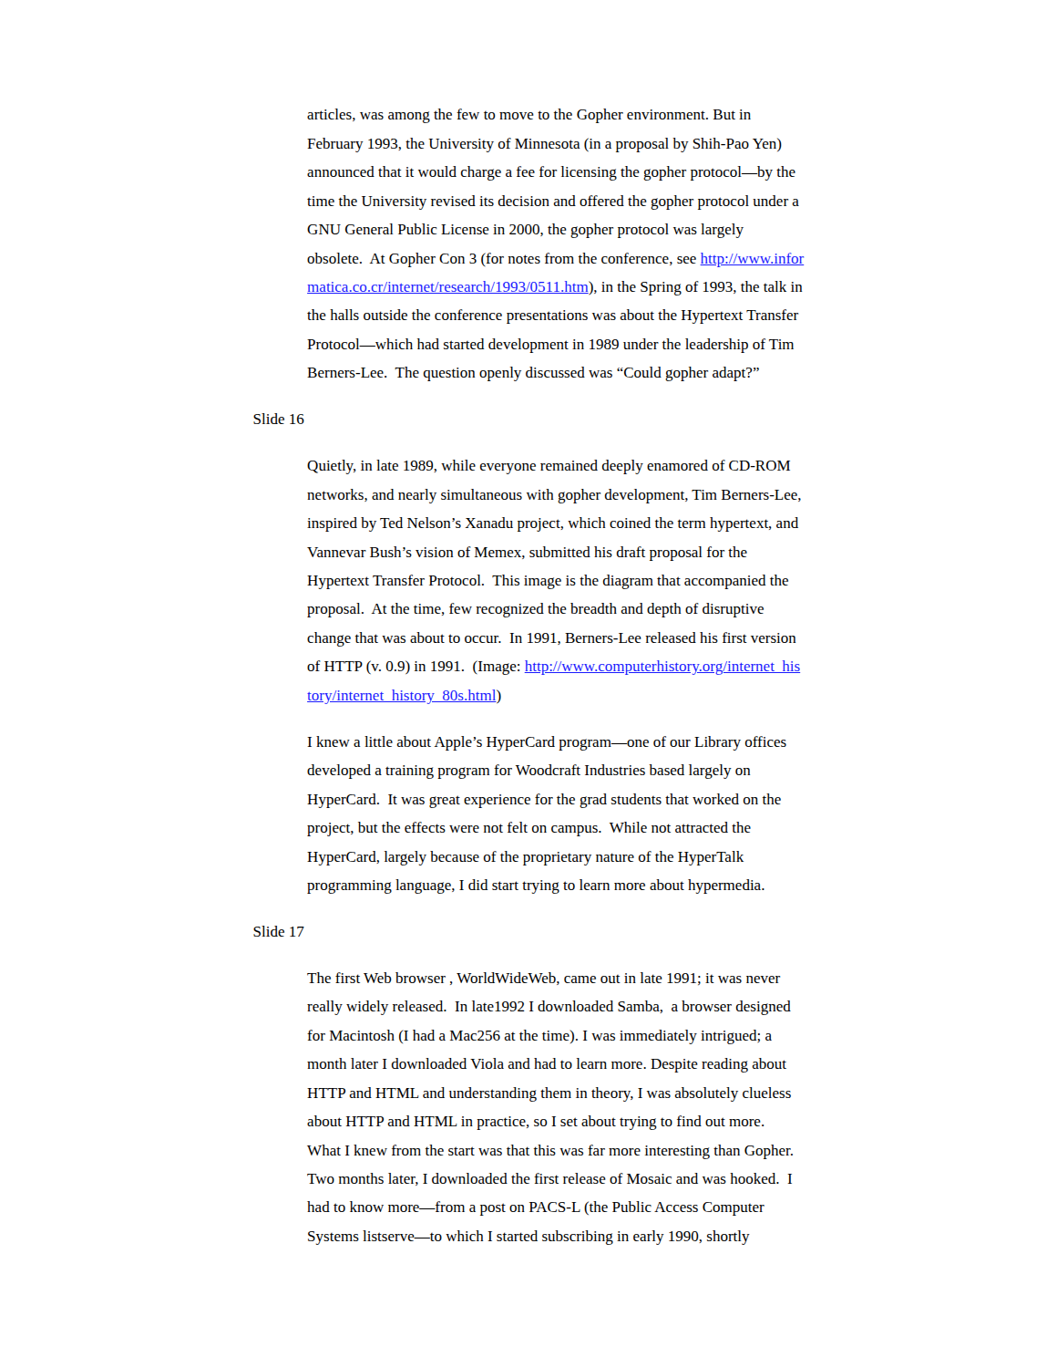articles, was among the few to move to the Gopher environment. But in February 1993, the University of Minnesota (in a proposal by Shih-Pao Yen) announced that it would charge a fee for licensing the gopher protocol—by the time the University revised its decision and offered the gopher protocol under a GNU General Public License in 2000, the gopher protocol was largely obsolete. At Gopher Con 3 (for notes from the conference, see http://www.informatica.co.cr/internet/research/1993/0511.htm), in the Spring of 1993, the talk in the halls outside the conference presentations was about the Hypertext Transfer Protocol—which had started development in 1989 under the leadership of Tim Berners-Lee. The question openly discussed was “Could gopher adapt?”
Slide 16
Quietly, in late 1989, while everyone remained deeply enamored of CD-ROM networks, and nearly simultaneous with gopher development, Tim Berners-Lee, inspired by Ted Nelson’s Xanadu project, which coined the term hypertext, and Vannevar Bush’s vision of Memex, submitted his draft proposal for the Hypertext Transfer Protocol. This image is the diagram that accompanied the proposal. At the time, few recognized the breadth and depth of disruptive change that was about to occur. In 1991, Berners-Lee released his first version of HTTP (v. 0.9) in 1991. (Image: http://www.computerhistory.org/internet_history/internet_history_80s.html)
I knew a little about Apple’s HyperCard program—one of our Library offices developed a training program for Woodcraft Industries based largely on HyperCard. It was great experience for the grad students that worked on the project, but the effects were not felt on campus. While not attracted the HyperCard, largely because of the proprietary nature of the HyperTalk programming language, I did start trying to learn more about hypermedia.
Slide 17
The first Web browser , WorldWideWeb, came out in late 1991; it was never really widely released. In late1992 I downloaded Samba, a browser designed for Macintosh (I had a Mac256 at the time). I was immediately intrigued; a month later I downloaded Viola and had to learn more. Despite reading about HTTP and HTML and understanding them in theory, I was absolutely clueless about HTTP and HTML in practice, so I set about trying to find out more. What I knew from the start was that this was far more interesting than Gopher. Two months later, I downloaded the first release of Mosaic and was hooked. I had to know more—from a post on PACS-L (the Public Access Computer Systems listserve—to which I started subscribing in early 1990, shortly